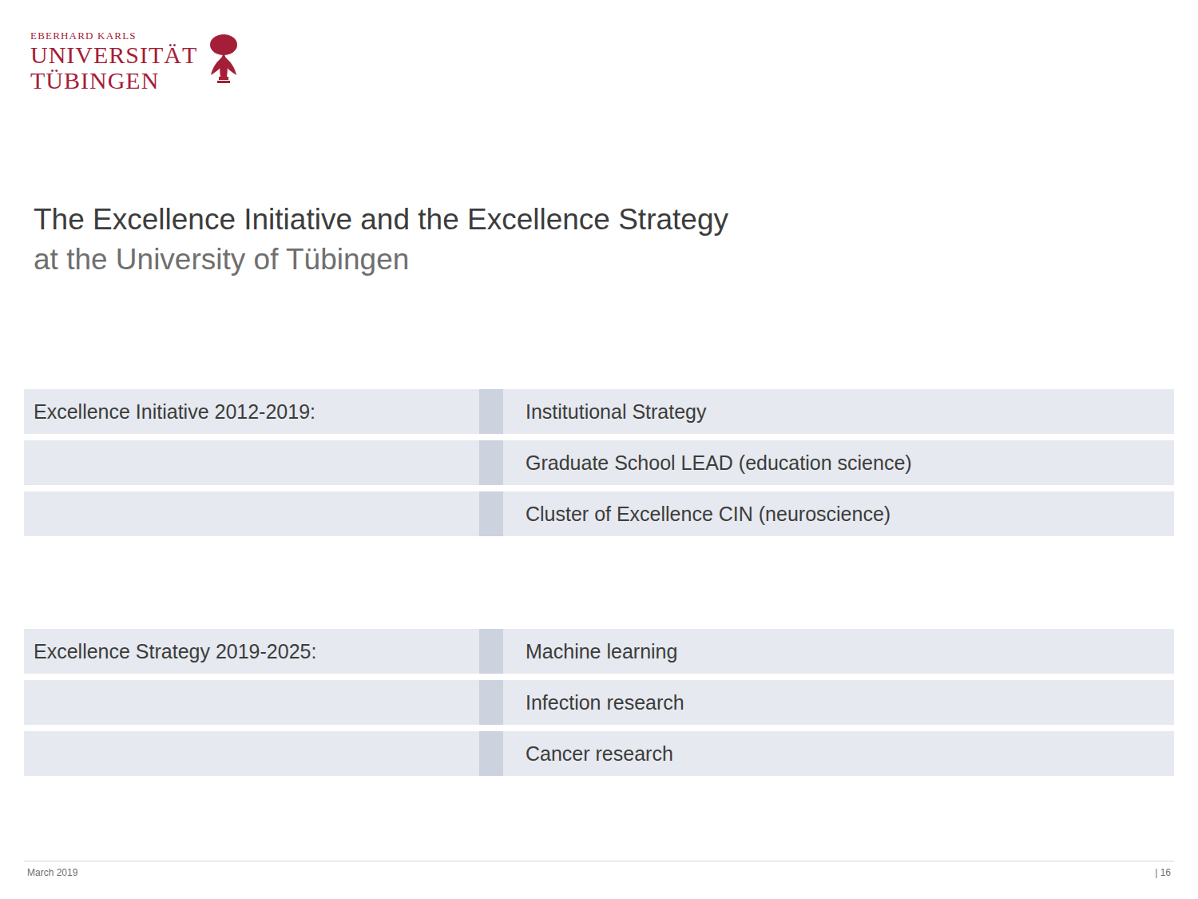EBERHARD KARLS UNIVERSITÄT TÜBINGEN
The Excellence Initiative and the Excellence Strategy
at the University of Tübingen
Excellence Initiative 2012-2019:
Institutional Strategy
Graduate School LEAD (education science)
Cluster of Excellence CIN (neuroscience)
Excellence Strategy 2019-2025:
Machine learning
Infection research
Cancer research
March 2019
| 16